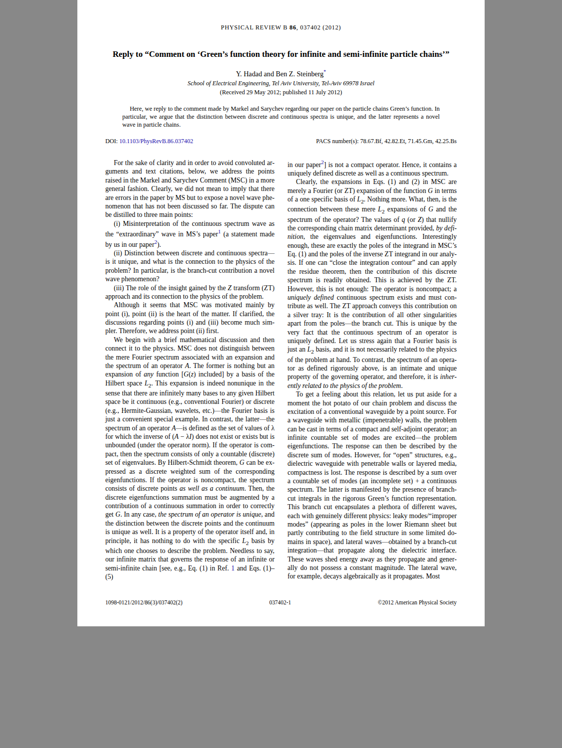PHYSICAL REVIEW B 86, 037402 (2012)
Reply to “Comment on ‘Green’s function theory for infinite and semi-infinite particle chains’”
Y. Hadad and Ben Z. Steinberg*
School of Electrical Engineering, Tel Aviv University, Tel-Aviv 69978 Israel
(Received 29 May 2012; published 11 July 2012)
Here, we reply to the comment made by Markel and Sarychev regarding our paper on the particle chains Green’s function. In particular, we argue that the distinction between discrete and continuous spectra is unique, and the latter represents a novel wave in particle chains.
DOI: 10.1103/PhysRevB.86.037402
PACS number(s): 78.67.Bf, 42.82.Et, 71.45.Gm, 42.25.Bs
For the sake of clarity and in order to avoid convoluted arguments and text citations, below, we address the points raised in the Markel and Sarychev Comment (MSC) in a more general fashion. Clearly, we did not mean to imply that there are errors in the paper by MS but to expose a novel wave phenomenon that has not been discussed so far. The dispute can be distilled to three main points:
(i) Misinterpretation of the continuous spectrum wave as the “extraordinary” wave in MS’s paper1 (a statement made by us in our paper2).
(ii) Distinction between discrete and continuous spectra—is it unique, and what is the connection to the physics of the problem? In particular, is the branch-cut contribution a novel wave phenomenon?
(iii) The role of the insight gained by the Z transform (ZT) approach and its connection to the physics of the problem.
Although it seems that MSC was motivated mainly by point (i), point (ii) is the heart of the matter. If clarified, the discussions regarding points (i) and (iii) become much simpler. Therefore, we address point (ii) first.
We begin with a brief mathematical discussion and then connect it to the physics. MSC does not distinguish between the mere Fourier spectrum associated with an expansion and the spectrum of an operator A. The former is nothing but an expansion of any function [G(z) included] by a basis of the Hilbert space L2. This expansion is indeed nonunique in the sense that there are infinitely many bases to any given Hilbert space be it continuous (e.g., conventional Fourier) or discrete (e.g., Hermite-Gaussian, wavelets, etc.)—the Fourier basis is just a convenient special example. In contrast, the latter—the spectrum of an operator A—is defined as the set of values of λ for which the inverse of (A − λI) does not exist or exists but is unbounded (under the operator norm). If the operator is compact, then the spectrum consists of only a countable (discrete) set of eigenvalues. By Hilbert-Schmidt theorem, G can be expressed as a discrete weighted sum of the corresponding eigenfunctions. If the operator is noncompact, the spectrum consists of discrete points as well as a continuum. Then, the discrete eigenfunctions summation must be augmented by a contribution of a continuous summation in order to correctly get G. In any case, the spectrum of an operator is unique, and the distinction between the discrete points and the continuum is unique as well. It is a property of the operator itself and, in principle, it has nothing to do with the specific L2 basis by which one chooses to describe the problem. Needless to say, our infinite matrix that governs the response of an infinite or semi-infinite chain [see, e.g., Eq. (1) in Ref. 1 and Eqs. (1)–(5)
in our paper2] is not a compact operator. Hence, it contains a uniquely defined discrete as well as a continuous spectrum.
Clearly, the expansions in Eqs. (1) and (2) in MSC are merely a Fourier (or ZT) expansion of the function G in terms of a one specific basis of L2. Nothing more. What, then, is the connection between these mere L2 expansions of G and the spectrum of the operator? The values of q (or Z) that nullify the corresponding chain matrix determinant provided, by definition, the eigenvalues and eigenfunctions. Interestingly enough, these are exactly the poles of the integrand in MSC’s Eq. (1) and the poles of the inverse ZT integrand in our analysis. If one can “close the integration contour” and can apply the residue theorem, then the contribution of this discrete spectrum is readily obtained. This is achieved by the ZT. However, this is not enough: The operator is noncompact; a uniquely defined continuous spectrum exists and must contribute as well. The ZT approach conveys this contribution on a silver tray: It is the contribution of all other singularities apart from the poles—the branch cut. This is unique by the very fact that the continuous spectrum of an operator is uniquely defined. Let us stress again that a Fourier basis is just an L2 basis, and it is not necessarily related to the physics of the problem at hand. To contrast, the spectrum of an operator as defined rigorously above, is an intimate and unique property of the governing operator, and therefore, it is inherently related to the physics of the problem.
To get a feeling about this relation, let us put aside for a moment the hot potato of our chain problem and discuss the excitation of a conventional waveguide by a point source. For a waveguide with metallic (impenetrable) walls, the problem can be cast in terms of a compact and self-adjoint operator; an infinite countable set of modes are excited—the problem eigenfunctions. The response can then be described by the discrete sum of modes. However, for “open” structures, e.g., dielectric waveguide with penetrable walls or layered media, compactness is lost. The response is described by a sum over a countable set of modes (an incomplete set) + a continuous spectrum. The latter is manifested by the presence of branch-cut integrals in the rigorous Green’s function representation. This branch cut encapsulates a plethora of different waves, each with genuinely different physics: leaky modes/“improper modes” (appearing as poles in the lower Riemann sheet but partly contributing to the field structure in some limited domains in space), and lateral waves—obtained by a branch-cut integration—that propagate along the dielectric interface. These waves shed energy away as they propagate and generally do not possess a constant magnitude. The lateral wave, for example, decays algebraically as it propagates. Most
1098-0121/2012/86(3)/037402(2)
037402-1
©2012 American Physical Society